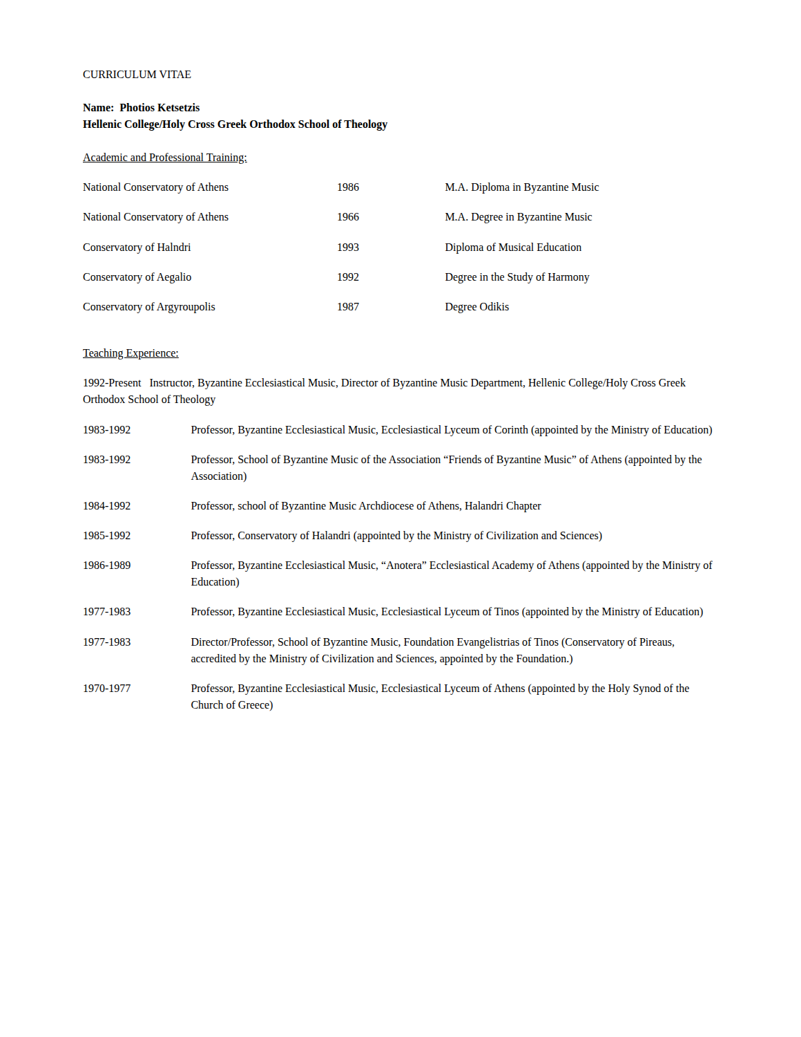CURRICULUM VITAE
Name: Photios Ketsetzis
Hellenic College/Holy Cross Greek Orthodox School of Theology
Academic and Professional Training:
| National Conservatory of Athens | 1986 | M.A. Diploma in Byzantine Music |
| National Conservatory of Athens | 1966 | M.A. Degree in Byzantine Music |
| Conservatory of Halndri | 1993 | Diploma of Musical Education |
| Conservatory of Aegalio | 1992 | Degree in the Study of Harmony |
| Conservatory of Argyroupolis | 1987 | Degree Odikis |
Teaching Experience:
1992-Present Instructor, Byzantine Ecclesiastical Music, Director of Byzantine Music Department, Hellenic College/Holy Cross Greek Orthodox School of Theology
| 1983-1992 | Professor, Byzantine Ecclesiastical Music, Ecclesiastical Lyceum of Corinth (appointed by the Ministry of Education) |
| 1983-1992 | Professor, School of Byzantine Music of the Association “Friends of Byzantine Music” of Athens (appointed by the Association) |
| 1984-1992 | Professor, school of Byzantine Music Archdiocese of Athens, Halandri Chapter |
| 1985-1992 | Professor, Conservatory of Halandri (appointed by the Ministry of Civilization and Sciences) |
| 1986-1989 | Professor, Byzantine Ecclesiastical Music, “Anotera” Ecclesiastical Academy of Athens (appointed by the Ministry of Education) |
| 1977-1983 | Professor, Byzantine Ecclesiastical Music, Ecclesiastical Lyceum of Tinos (appointed by the Ministry of Education) |
| 1977-1983 | Director/Professor, School of Byzantine Music, Foundation Evangelistrias of Tinos (Conservatory of Pireaus, accredited by the Ministry of Civilization and Sciences, appointed by the Foundation.) |
| 1970-1977 | Professor, Byzantine Ecclesiastical Music, Ecclesiastical Lyceum of Athens (appointed by the Holy Synod of the Church of Greece) |